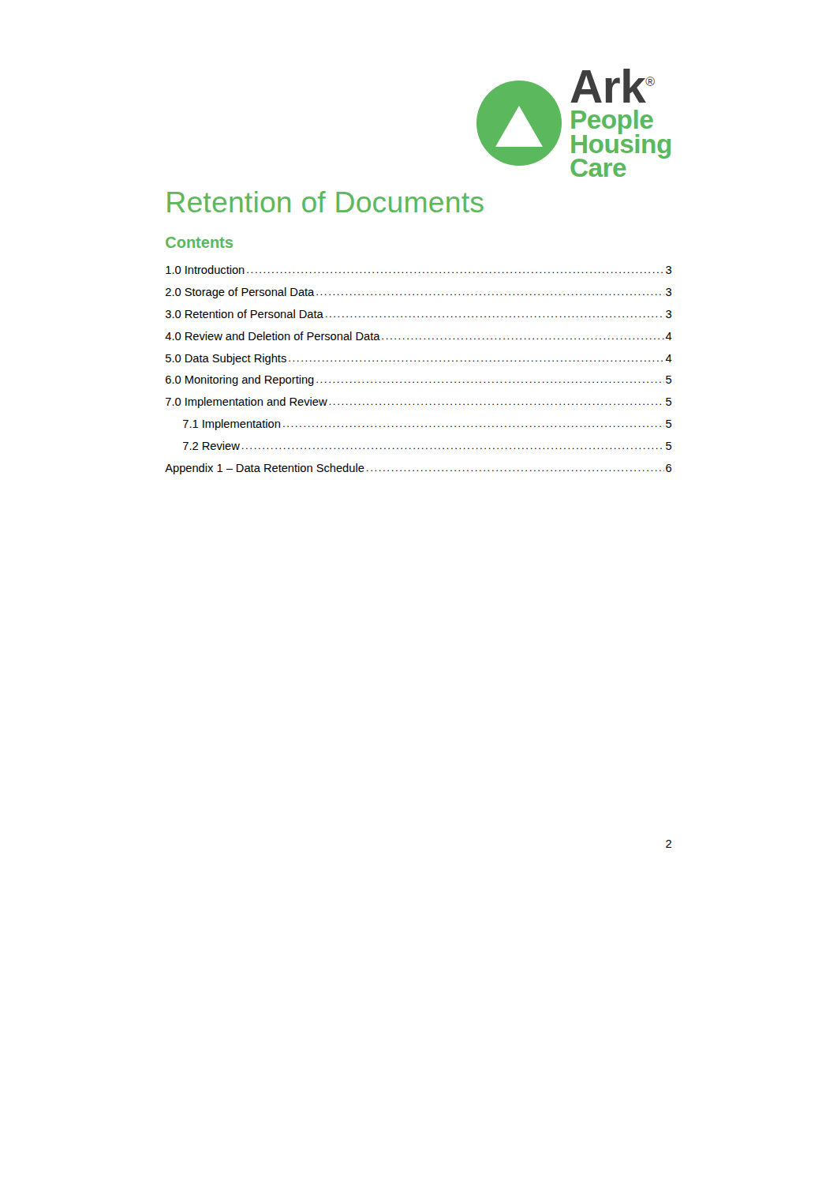Ark® People Housing Care
Retention of Documents
Contents
1.0 Introduction.................................................................................................................. 3
2.0 Storage of Personal Data............................................................................................. 3
3.0 Retention of Personal Data.......................................................................................... 3
4.0 Review and Deletion of Personal Data......................................................................... 4
5.0 Data Subject Rights..................................................................................................... 4
6.0 Monitoring and Reporting........................................................................................... 5
7.0 Implementation and Review....................................................................................... 5
7.1 Implementation................................................................................................. 5
7.2 Review.............................................................................................................. 5
Appendix 1 – Data Retention Schedule............................................................................... 6
2